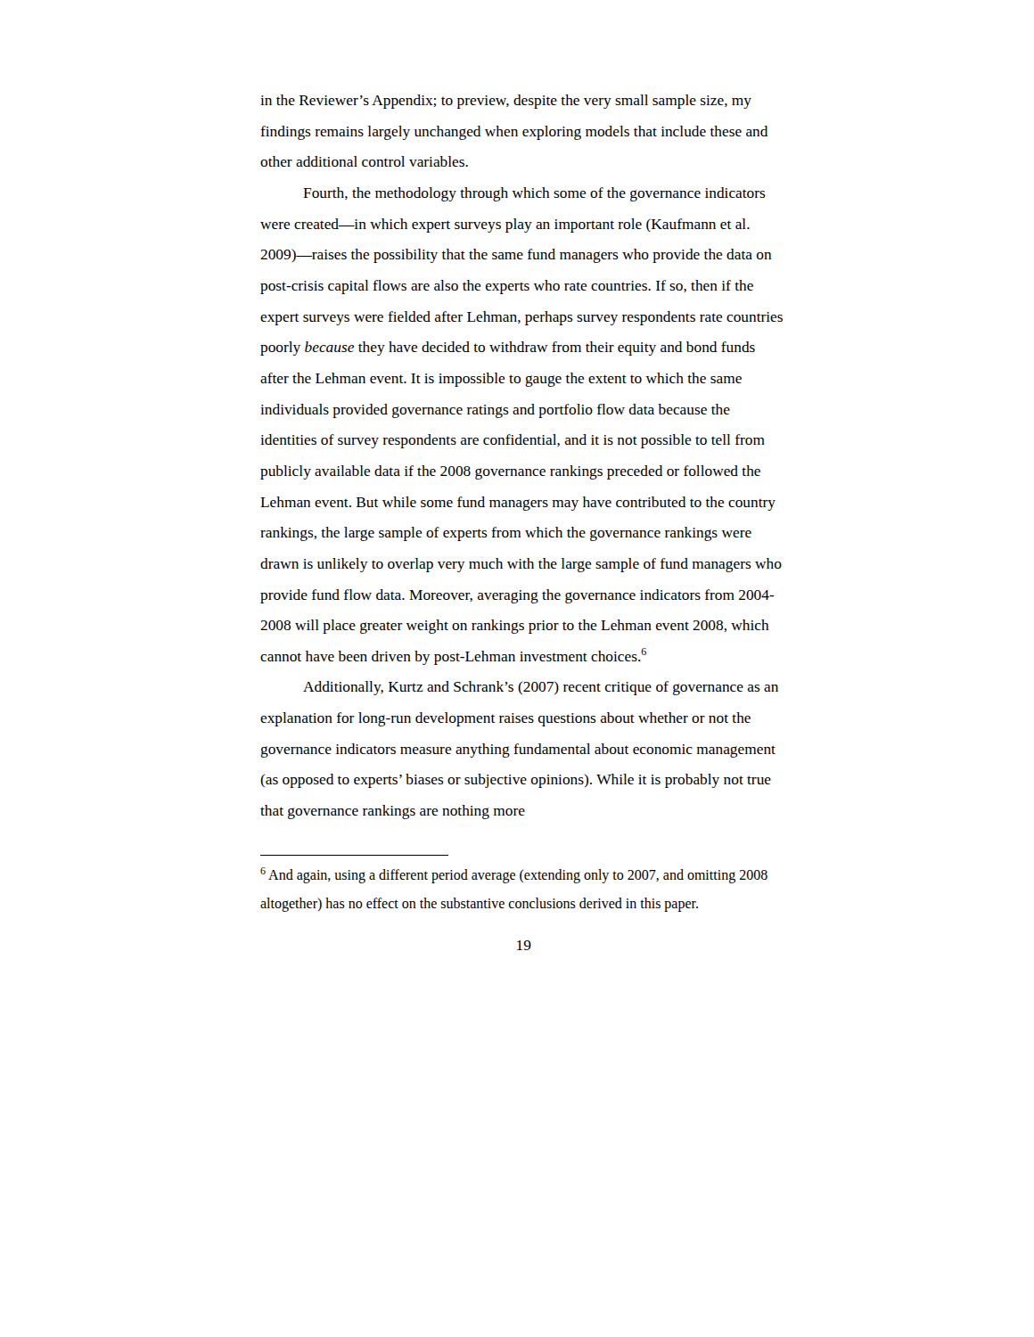in the Reviewer’s Appendix; to preview, despite the very small sample size, my findings remains largely unchanged when exploring models that include these and other additional control variables.
Fourth, the methodology through which some of the governance indicators were created—in which expert surveys play an important role (Kaufmann et al. 2009)—raises the possibility that the same fund managers who provide the data on post-crisis capital flows are also the experts who rate countries. If so, then if the expert surveys were fielded after Lehman, perhaps survey respondents rate countries poorly because they have decided to withdraw from their equity and bond funds after the Lehman event. It is impossible to gauge the extent to which the same individuals provided governance ratings and portfolio flow data because the identities of survey respondents are confidential, and it is not possible to tell from publicly available data if the 2008 governance rankings preceded or followed the Lehman event. But while some fund managers may have contributed to the country rankings, the large sample of experts from which the governance rankings were drawn is unlikely to overlap very much with the large sample of fund managers who provide fund flow data. Moreover, averaging the governance indicators from 2004-2008 will place greater weight on rankings prior to the Lehman event 2008, which cannot have been driven by post-Lehman investment choices.6
Additionally, Kurtz and Schrank’s (2007) recent critique of governance as an explanation for long-run development raises questions about whether or not the governance indicators measure anything fundamental about economic management (as opposed to experts’ biases or subjective opinions). While it is probably not true that governance rankings are nothing more
6 And again, using a different period average (extending only to 2007, and omitting 2008 altogether) has no effect on the substantive conclusions derived in this paper.
19